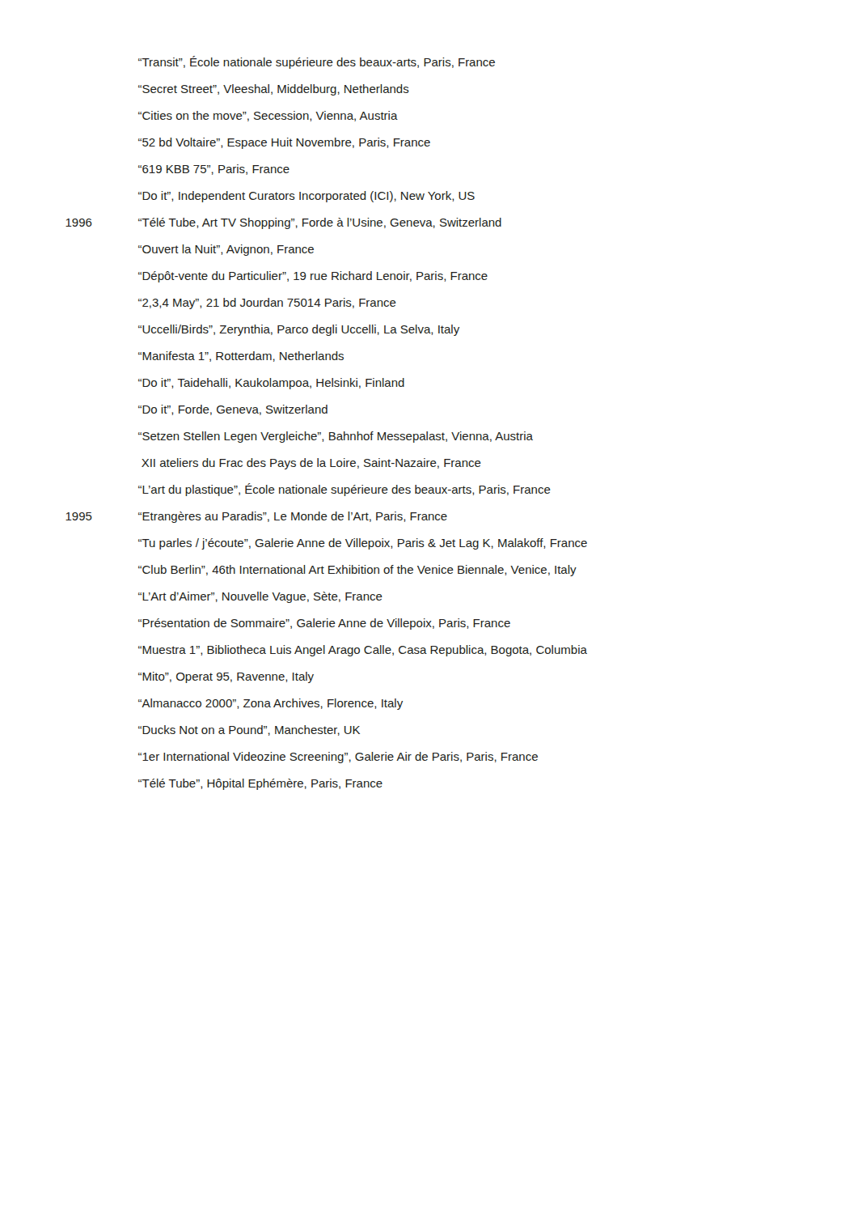“Transit”, École nationale supérieure des beaux-arts, Paris, France
“Secret Street”, Vleeshal, Middelburg, Netherlands
“Cities on the move”, Secession, Vienna, Austria
“52 bd Voltaire”, Espace Huit Novembre, Paris, France
“619 KBB 75”, Paris, France
“Do it”, Independent Curators Incorporated (ICI), New York, US
1996
“Télé Tube, Art TV Shopping”, Forde à l’Usine, Geneva, Switzerland
“Ouvert la Nuit”, Avignon, France
“Dépôt-vente du Particulier”, 19 rue Richard Lenoir, Paris, France
“2,3,4 May”, 21 bd Jourdan 75014 Paris, France
“Uccelli/Birds”, Zerynthia, Parco degli Uccelli, La Selva, Italy
“Manifesta 1”, Rotterdam, Netherlands
“Do it”, Taidehalli, Kaukolampoa, Helsinki, Finland
“Do it”, Forde, Geneva, Switzerland
“Setzen Stellen Legen Vergleiche”, Bahnhof Messepalast, Vienna, Austria
XII ateliers du Frac des Pays de la Loire, Saint-Nazaire, France
“L’art du plastique”, École nationale supérieure des beaux-arts, Paris, France
1995
“Etrangères au Paradis”, Le Monde de l’Art, Paris, France
“Tu parles / j’écoute”, Galerie Anne de Villepoix, Paris & Jet Lag K, Malakoff, France
“Club Berlin”, 46th International Art Exhibition of the Venice Biennale, Venice, Italy
“L’Art d’Aimer”, Nouvelle Vague, Sète, France
“Présentation de Sommaire”, Galerie Anne de Villepoix, Paris, France
“Muestra 1”, Bibliotheca Luis Angel Arago Calle, Casa Republica, Bogota, Columbia
“Mito”, Operat 95, Ravenne, Italy
“Almanacco 2000”, Zona Archives, Florence, Italy
“Ducks Not on a Pound”, Manchester, UK
“1er International Videozine Screening”, Galerie Air de Paris, Paris, France
“Télé Tube”, Hôpital Ephémère, Paris, France